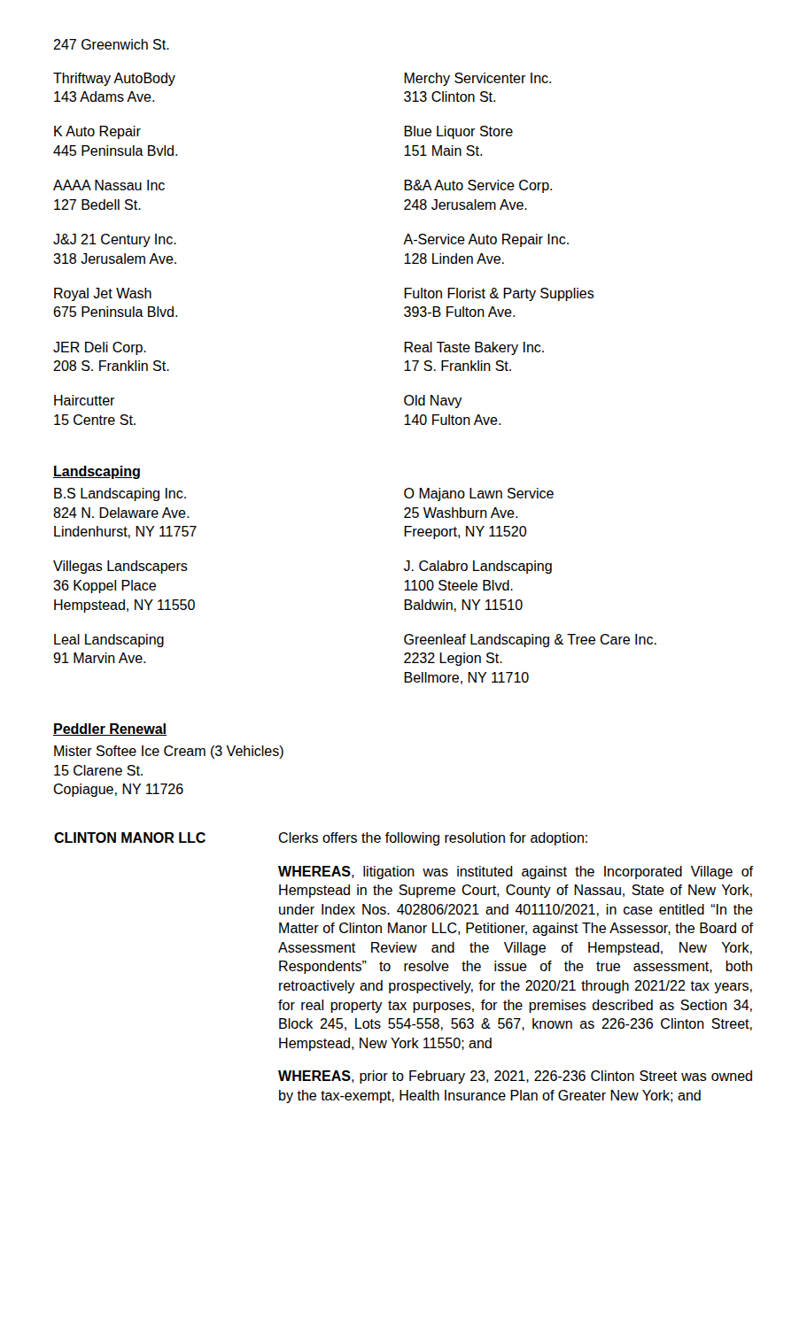247 Greenwich St.
| Thriftway AutoBody 143 Adams Ave. | Merchy Servicenter Inc. 313 Clinton St. |
| K Auto Repair 445 Peninsula Bvld. | Blue Liquor Store 151 Main St. |
| AAAA Nassau Inc 127 Bedell St. | B&A Auto Service Corp. 248 Jerusalem Ave. |
| J&J 21 Century Inc. 318 Jerusalem Ave. | A-Service Auto Repair Inc. 128 Linden Ave. |
| Royal Jet Wash 675 Peninsula Blvd. | Fulton Florist & Party Supplies 393-B Fulton Ave. |
| JER Deli Corp. 208 S. Franklin St. | Real Taste Bakery Inc. 17 S. Franklin St. |
| Haircutter 15 Centre St. | Old Navy 140 Fulton Ave. |
Landscaping
| B.S Landscaping Inc. 824 N. Delaware Ave. Lindenhurst, NY 11757 | O Majano Lawn Service 25 Washburn Ave. Freeport, NY 11520 |
| Villegas Landscapers 36 Koppel Place Hempstead, NY 11550 | J. Calabro Landscaping 1100 Steele Blvd. Baldwin, NY 11510 |
| Leal Landscaping 91 Marvin Ave. | Greenleaf Landscaping & Tree Care Inc. 2232 Legion St. Bellmore, NY 11710 |
Peddler Renewal
Mister Softee Ice Cream (3 Vehicles)
15 Clarene St.
Copiague, NY 11726
| CLINTON MANOR LLC | Clerks offers the following resolution for adoption: WHEREAS , litigation was instituted against the Incorporated Village of Hempstead in the Supreme Court, County of Nassau, State of New York, under Index Nos. 402806/2021 and 401110/2021, in case entitled “In the Matter of Clinton Manor LLC, Petitioner, against The Assessor, the Board of Assessment Review and the Village of Hempstead, New York, Respondents” to resolve the issue of the true assessment, both retroactively and prospectively, for the 2020/21 through 2021/22 tax years, for real property tax purposes, for the premises described as Section 34, Block 245, Lots 554-558, 563 & 567, known as 226-236 Clinton Street, Hempstead, New York 11550; and WHEREAS , prior to February 23, 2021, 226-236 Clinton Street was owned by the tax-exempt, Health Insurance Plan of Greater New York; and |